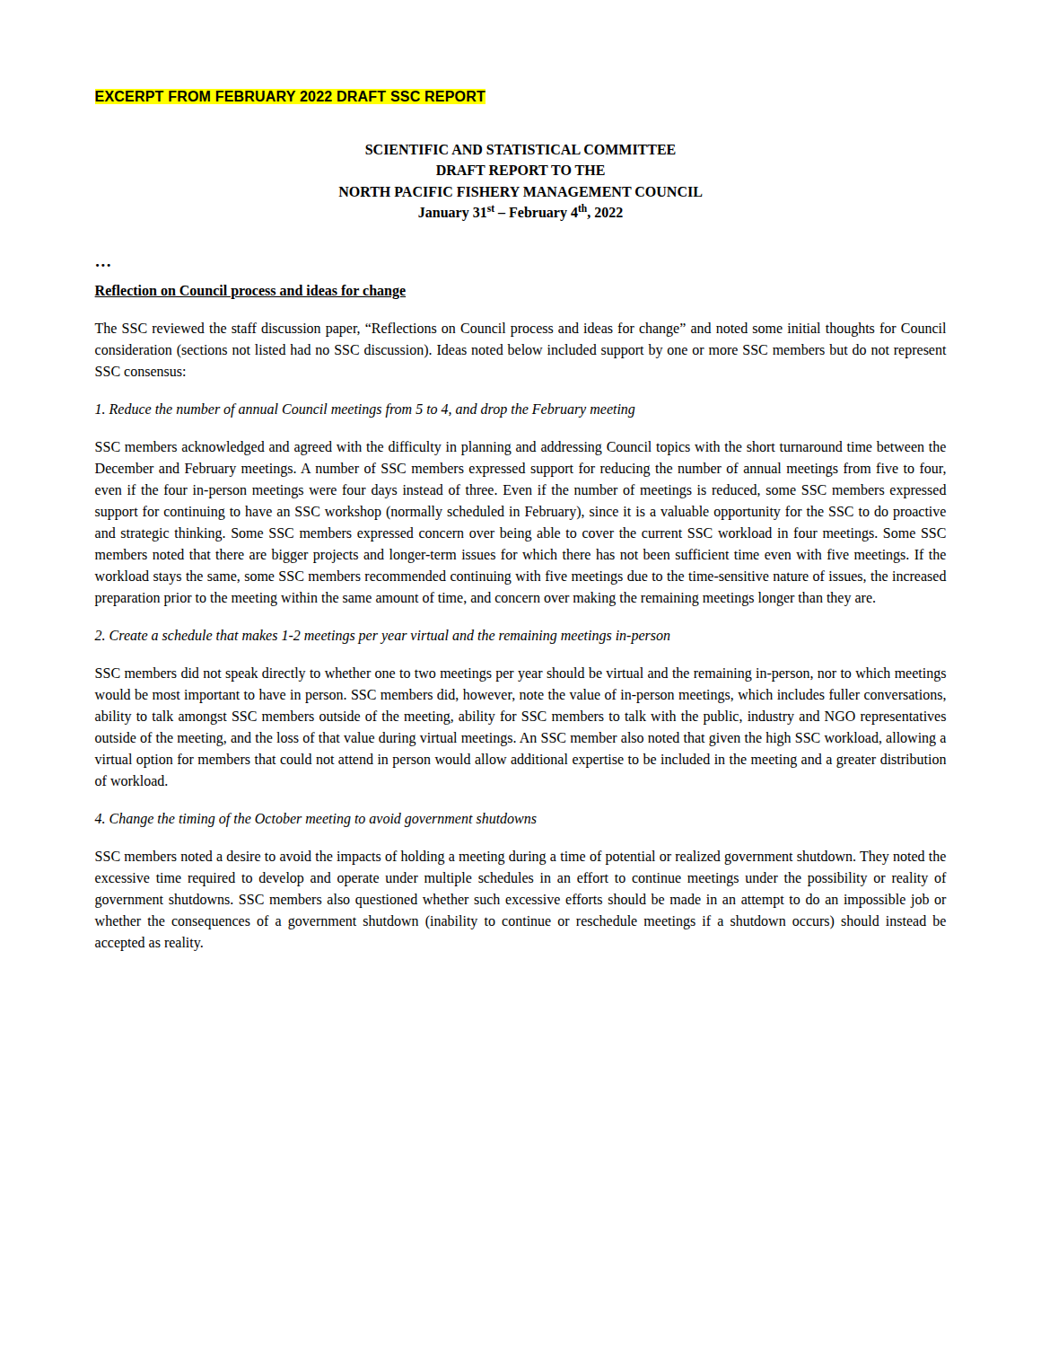EXCERPT FROM FEBRUARY 2022 DRAFT SSC REPORT
SCIENTIFIC AND STATISTICAL COMMITTEE DRAFT REPORT TO THE NORTH PACIFIC FISHERY MANAGEMENT COUNCIL January 31st – February 4th, 2022
…
Reflection on Council process and ideas for change
The SSC reviewed the staff discussion paper, “Reflections on Council process and ideas for change” and noted some initial thoughts for Council consideration (sections not listed had no SSC discussion). Ideas noted below included support by one or more SSC members but do not represent SSC consensus:
1. Reduce the number of annual Council meetings from 5 to 4, and drop the February meeting
SSC members acknowledged and agreed with the difficulty in planning and addressing Council topics with the short turnaround time between the December and February meetings. A number of SSC members expressed support for reducing the number of annual meetings from five to four, even if the four in-person meetings were four days instead of three. Even if the number of meetings is reduced, some SSC members expressed support for continuing to have an SSC workshop (normally scheduled in February), since it is a valuable opportunity for the SSC to do proactive and strategic thinking. Some SSC members expressed concern over being able to cover the current SSC workload in four meetings. Some SSC members noted that there are bigger projects and longer-term issues for which there has not been sufficient time even with five meetings. If the workload stays the same, some SSC members recommended continuing with five meetings due to the time-sensitive nature of issues, the increased preparation prior to the meeting within the same amount of time, and concern over making the remaining meetings longer than they are.
2. Create a schedule that makes 1-2 meetings per year virtual and the remaining meetings in-person
SSC members did not speak directly to whether one to two meetings per year should be virtual and the remaining in-person, nor to which meetings would be most important to have in person. SSC members did, however, note the value of in-person meetings, which includes fuller conversations, ability to talk amongst SSC members outside of the meeting, ability for SSC members to talk with the public, industry and NGO representatives outside of the meeting, and the loss of that value during virtual meetings. An SSC member also noted that given the high SSC workload, allowing a virtual option for members that could not attend in person would allow additional expertise to be included in the meeting and a greater distribution of workload.
4. Change the timing of the October meeting to avoid government shutdowns
SSC members noted a desire to avoid the impacts of holding a meeting during a time of potential or realized government shutdown. They noted the excessive time required to develop and operate under multiple schedules in an effort to continue meetings under the possibility or reality of government shutdowns. SSC members also questioned whether such excessive efforts should be made in an attempt to do an impossible job or whether the consequences of a government shutdown (inability to continue or reschedule meetings if a shutdown occurs) should instead be accepted as reality.